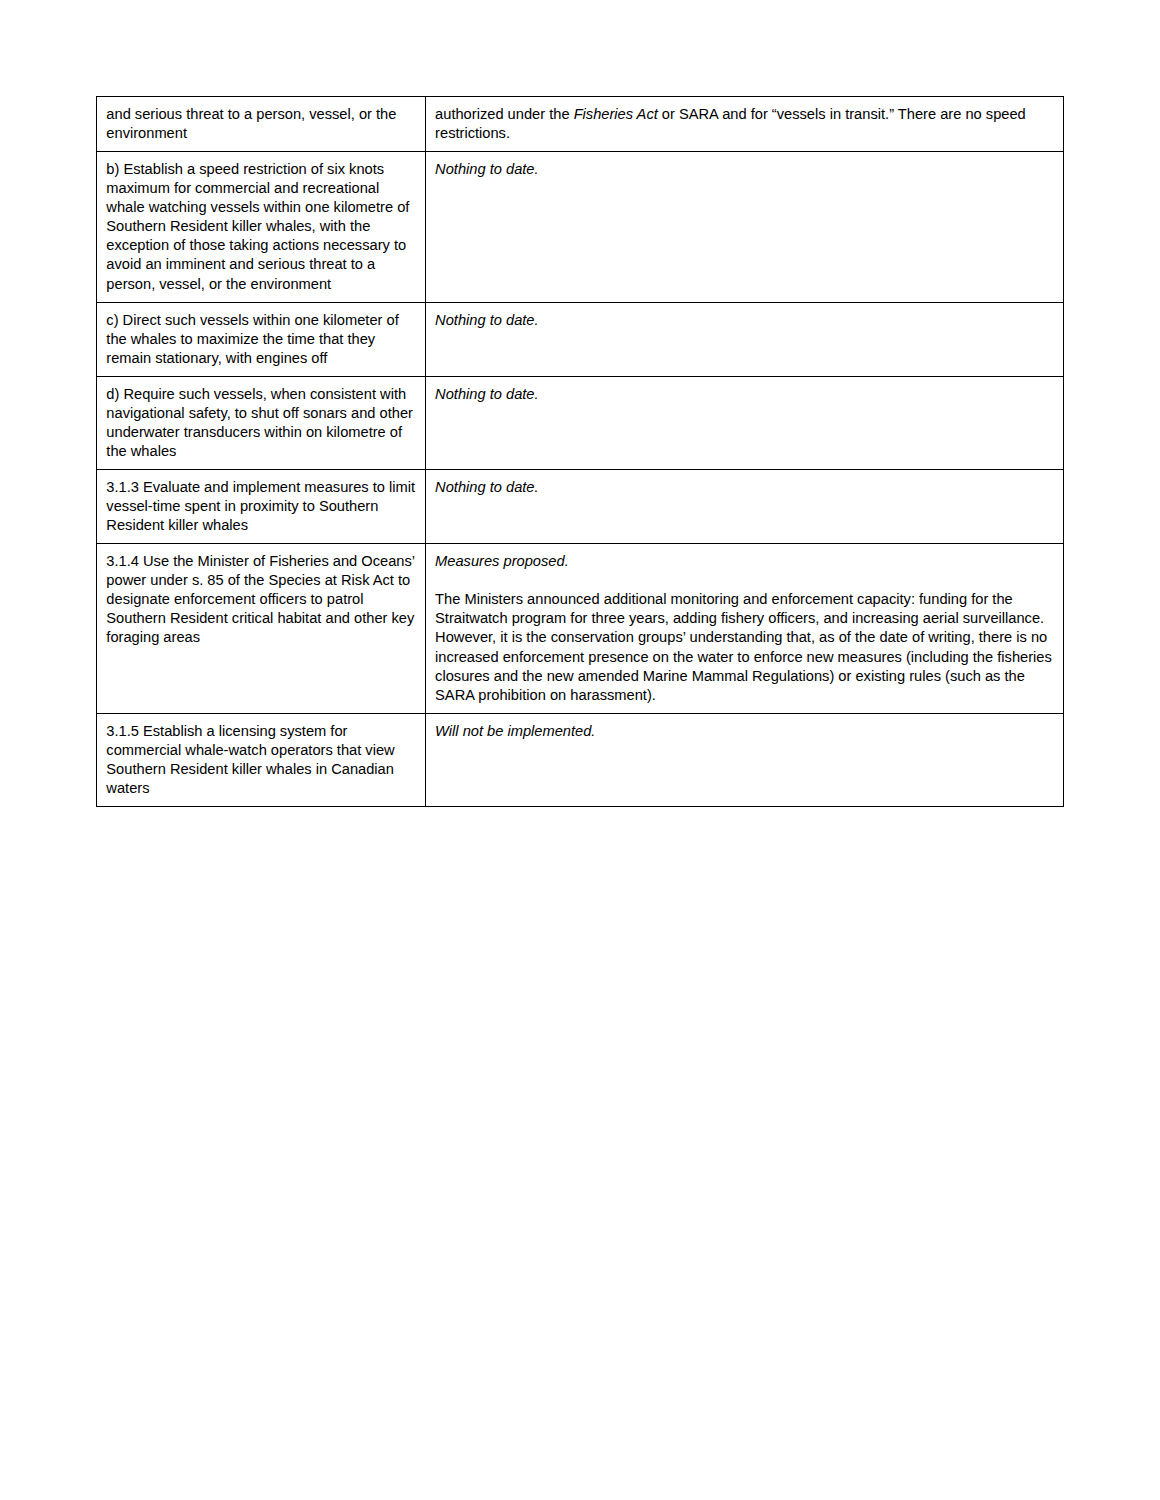| and serious threat to a person, vessel, or the environment | authorized under the Fisheries Act or SARA and for “vessels in transit.” There are no speed restrictions. |
| b) Establish a speed restriction of six knots maximum for commercial and recreational whale watching vessels within one kilometre of Southern Resident killer whales, with the exception of those taking actions necessary to avoid an imminent and serious threat to a person, vessel, or the environment | Nothing to date. |
| c) Direct such vessels within one kilometer of the whales to maximize the time that they remain stationary, with engines off | Nothing to date. |
| d) Require such vessels, when consistent with navigational safety, to shut off sonars and other underwater transducers within on kilometre of the whales | Nothing to date. |
| 3.1.3 Evaluate and implement measures to limit vessel-time spent in proximity to Southern Resident killer whales | Nothing to date. |
| 3.1.4 Use the Minister of Fisheries and Oceans’ power under s. 85 of the Species at Risk Act to designate enforcement officers to patrol Southern Resident critical habitat and other key foraging areas | Measures proposed. The Ministers announced additional monitoring and enforcement capacity: funding for the Straitwatch program for three years, adding fishery officers, and increasing aerial surveillance. However, it is the conservation groups’ understanding that, as of the date of writing, there is no increased enforcement presence on the water to enforce new measures (including the fisheries closures and the new amended Marine Mammal Regulations) or existing rules (such as the SARA prohibition on harassment). |
| 3.1.5 Establish a licensing system for commercial whale-watch operators that view Southern Resident killer whales in Canadian waters | Will not be implemented. |